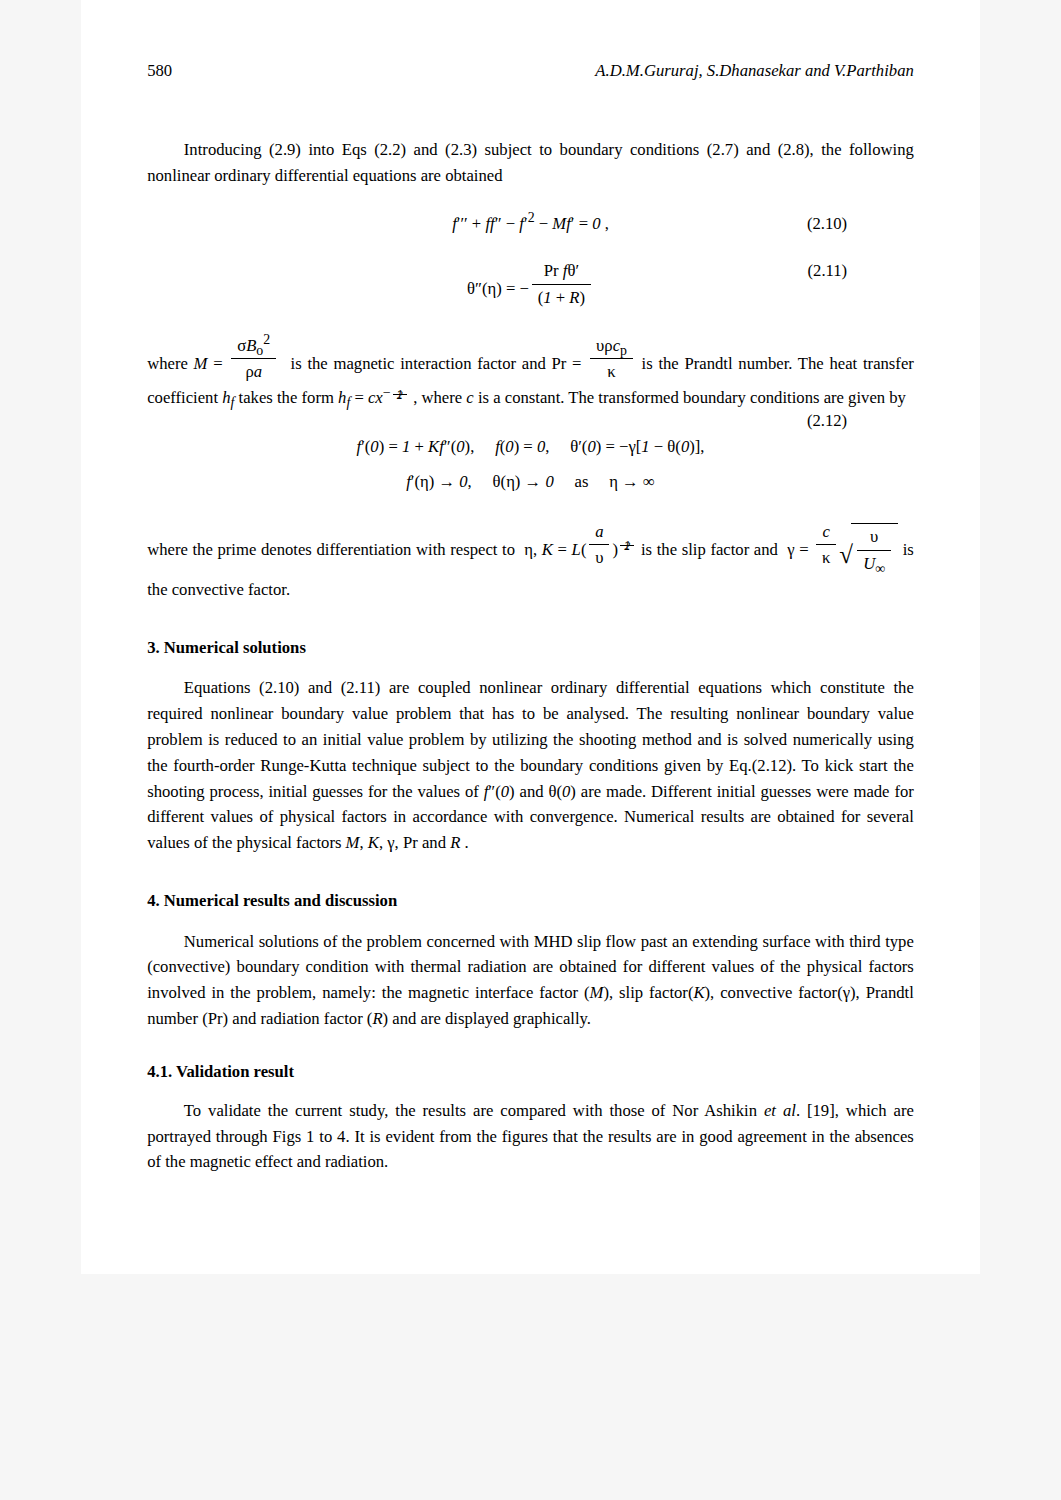580 A.D.M.Gururaj, S.Dhanasekar and V.Parthiban
Introducing (2.9) into Eqs (2.2) and (2.3) subject to boundary conditions (2.7) and (2.8), the following nonlinear ordinary differential equations are obtained
f⁯′′′ + ff″ − f′2 − Mf′ = 0 , (2.10)
θ″(η) = −Pr fθ′(1 + R) (2.11)
where M = σBo2 ρa is the magnetic interaction factor and Pr = υρcp κ is the Prandtl number. The heat transfer coefficient hf takes the form hf = cx−12 , where c is a constant. The transformed boundary conditions are given by
f′(0) = 1 + Kf″(0), f(0) = 0, θ′(0) = −γ[1 − θ(0)],
f′(η) → 0, θ(η) → 0 as η → ∞ (2.12)
where the prime denotes differentiation with respect to η, K = L(aυ)12 is the slip factor and γ = cκ√υU∞ is the convective factor.
3. Numerical solutions
Equations (2.10) and (2.11) are coupled nonlinear ordinary differential equations which constitute the required nonlinear boundary value problem that has to be analysed. The resulting nonlinear boundary value problem is reduced to an initial value problem by utilizing the shooting method and is solved numerically using the fourth-order Runge-Kutta technique subject to the boundary conditions given by Eq.(2.12). To kick start the shooting process, initial guesses for the values of f″(0) and θ(0) are made. Different initial guesses were made for different values of physical factors in accordance with convergence. Numerical results are obtained for several values of the physical factors M, K, γ, Pr and R .
4. Numerical results and discussion
Numerical solutions of the problem concerned with MHD slip flow past an extending surface with third type (convective) boundary condition with thermal radiation are obtained for different values of the physical factors involved in the problem, namely: the magnetic interface factor (M), slip factor(K), convective factor(γ), Prandtl number (Pr) and radiation factor (R) and are displayed graphically.
4.1. Validation result
To validate the current study, the results are compared with those of Nor Ashikin et al. [19], which are portrayed through Figs 1 to 4. It is evident from the figures that the results are in good agreement in the absences of the magnetic effect and radiation.